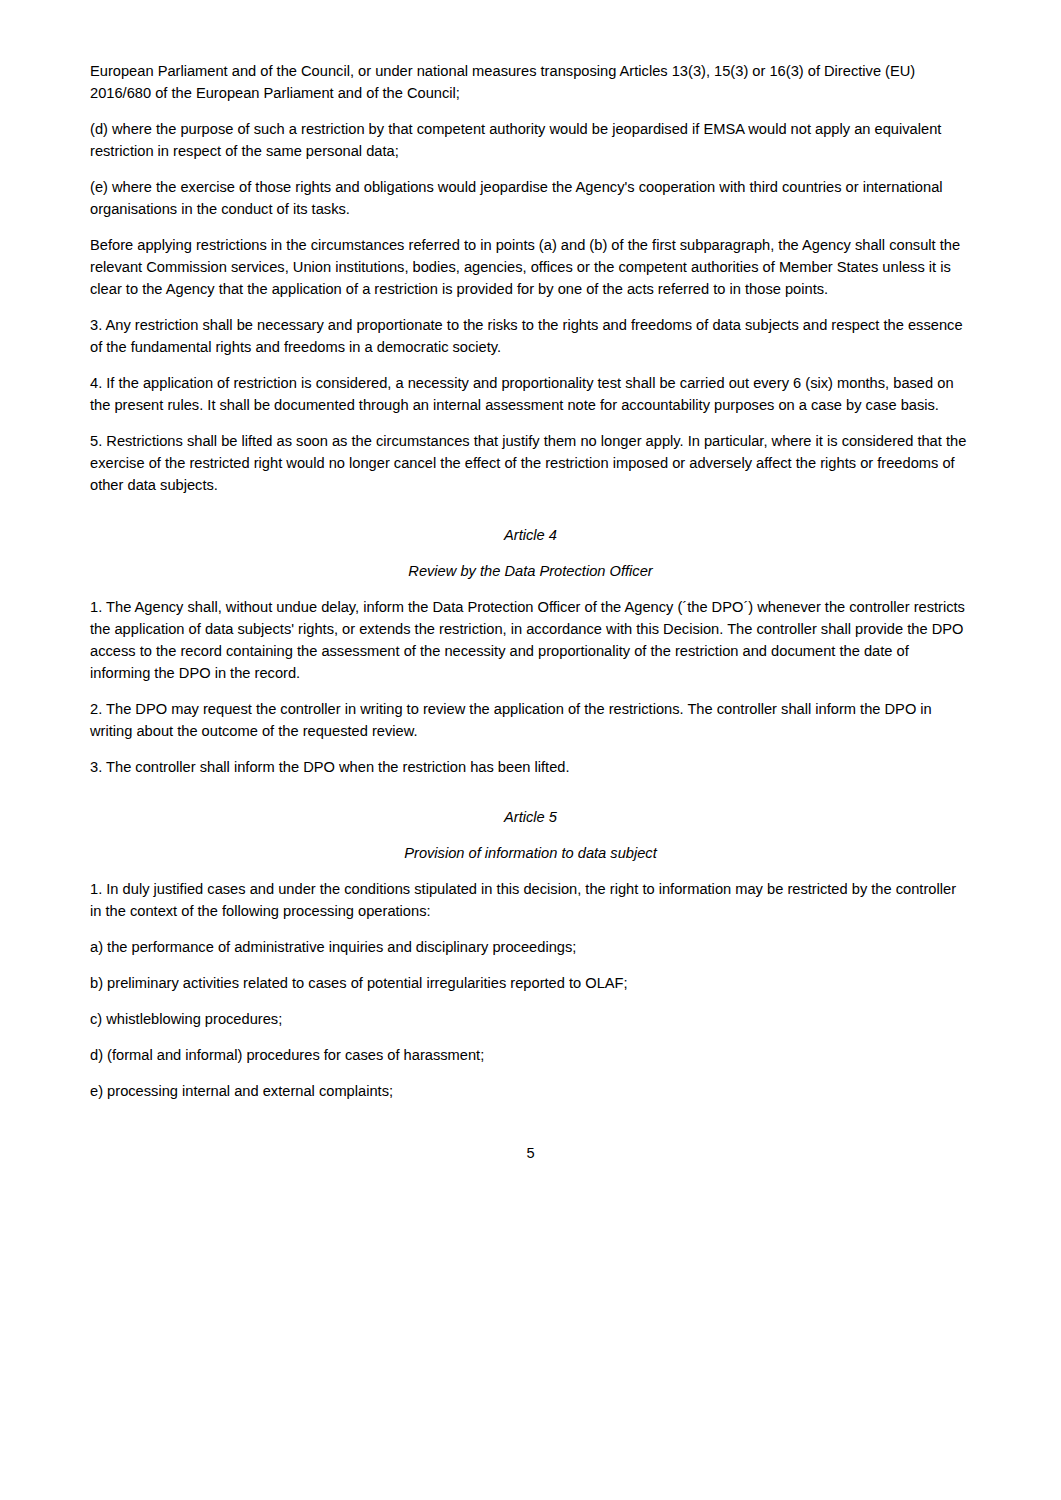European Parliament and of the Council, or under national measures transposing Articles 13(3), 15(3) or 16(3) of Directive (EU) 2016/680 of the European Parliament and of the Council;
(d) where the purpose of such a restriction by that competent authority would be jeopardised if EMSA would not apply an equivalent restriction in respect of the same personal data;
(e) where the exercise of those rights and obligations would jeopardise the Agency's cooperation with third countries or international organisations in the conduct of its tasks.
Before applying restrictions in the circumstances referred to in points (a) and (b) of the first subparagraph, the Agency shall consult the relevant Commission services, Union institutions, bodies, agencies, offices or the competent authorities of Member States unless it is clear to the Agency that the application of a restriction is provided for by one of the acts referred to in those points.
3. Any restriction shall be necessary and proportionate to the risks to the rights and freedoms of data subjects and respect the essence of the fundamental rights and freedoms in a democratic society.
4. If the application of restriction is considered, a necessity and proportionality test shall be carried out every 6 (six) months, based on the present rules. It shall be documented through an internal assessment note for accountability purposes on a case by case basis.
5. Restrictions shall be lifted as soon as the circumstances that justify them no longer apply. In particular, where it is considered that the exercise of the restricted right would no longer cancel the effect of the restriction imposed or adversely affect the rights or freedoms of other data subjects.
Article 4
Review by the Data Protection Officer
1. The Agency shall, without undue delay, inform the Data Protection Officer of the Agency (´the DPO´) whenever the controller restricts the application of data subjects' rights, or extends the restriction, in accordance with this Decision. The controller shall provide the DPO access to the record containing the assessment of the necessity and proportionality of the restriction and document the date of informing the DPO in the record.
2. The DPO may request the controller in writing to review the application of the restrictions. The controller shall inform the DPO in writing about the outcome of the requested review.
3. The controller shall inform the DPO when the restriction has been lifted.
Article 5
Provision of information to data subject
1. In duly justified cases and under the conditions stipulated in this decision, the right to information may be restricted by the controller in the context of the following processing operations:
a) the performance of administrative inquiries and disciplinary proceedings;
b) preliminary activities related to cases of potential irregularities reported to OLAF;
c) whistleblowing procedures;
d) (formal and informal) procedures for cases of harassment;
e) processing internal and external complaints;
5